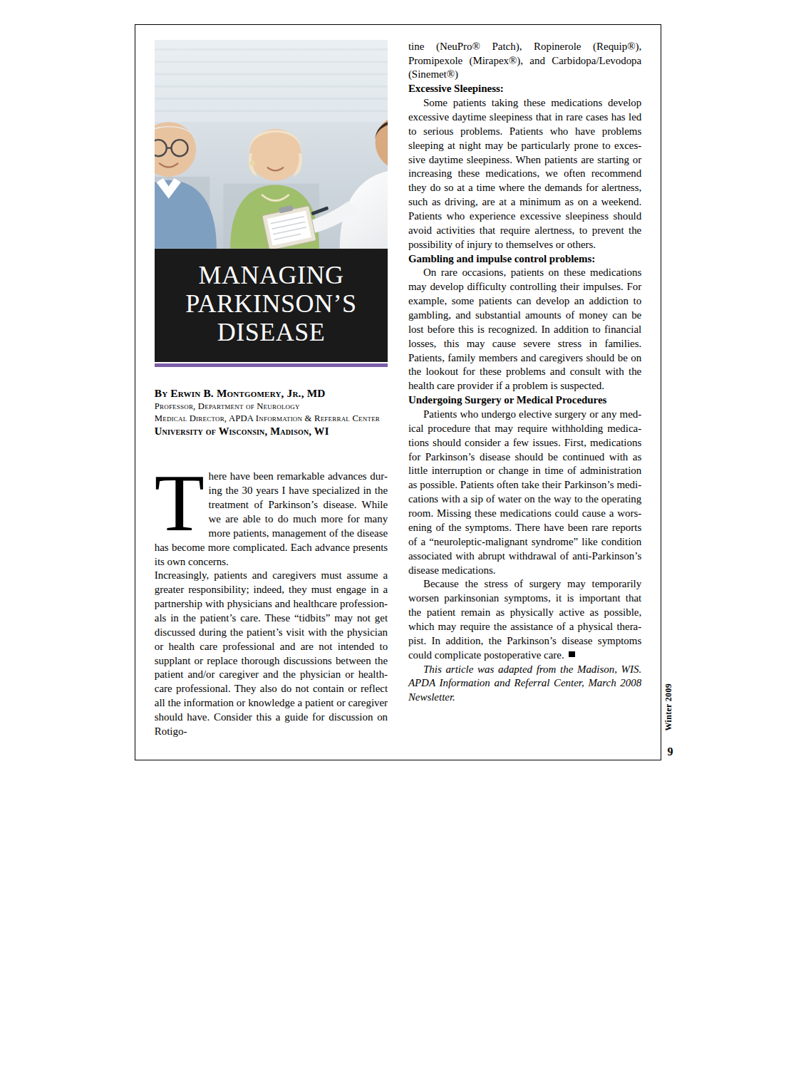Managing
Parkinson’s Disease
By Erwin B. Montgomery, Jr., MD
Professor, Department of Neurology
Medical Director, APDA Information & Referral Center
University of Wisconsin, Madison, WI
There have been remarkable advances during the 30 years I have specialized in the treatment of Parkinson’s disease. While we are able to do much more for many more patients, management of the disease has become more complicated. Each advance presents its own concerns.
Increasingly, patients and caregivers must assume a greater responsibility; indeed, they must engage in a partnership with physicians and healthcare professionals in the patient’s care. These “tidbits” may not get discussed during the patient’s visit with the physician or health care professional and are not intended to supplant or replace thorough discussions between the patient and/or caregiver and the physician or healthcare professional. They also do not contain or reflect all the information or knowledge a patient or caregiver should have. Consider this a guide for discussion on Rotigo-
tine (NeuPro® Patch), Ropinerole (Requip®), Promipexole (Mirapex®), and Carbidopa/Levodopa (Sinemet®)
Excessive Sleepiness:
Some patients taking these medications develop excessive daytime sleepiness that in rare cases has led to serious problems. Patients who have problems sleeping at night may be particularly prone to excessive daytime sleepiness. When patients are starting or increasing these medications, we often recommend they do so at a time where the demands for alertness, such as driving, are at a minimum as on a weekend. Patients who experience excessive sleepiness should avoid activities that require alertness, to prevent the possibility of injury to themselves or others.
Gambling and impulse control problems:
On rare occasions, patients on these medications may develop difficulty controlling their impulses. For example, some patients can develop an addiction to gambling, and substantial amounts of money can be lost before this is recognized. In addition to financial losses, this may cause severe stress in families. Patients, family members and caregivers should be on the lookout for these problems and consult with the health care provider if a problem is suspected.
Undergoing Surgery or Medical Procedures
Patients who undergo elective surgery or any medical procedure that may require withholding medications should consider a few issues. First, medications for Parkinson’s disease should be continued with as little interruption or change in time of administration as possible. Patients often take their Parkinson’s medications with a sip of water on the way to the operating room. Missing these medications could cause a worsening of the symptoms. There have been rare reports of a “neuroleptic-malignant syndrome” like condition associated with abrupt withdrawal of anti-Parkinson’s disease medications.
Because the stress of surgery may temporarily worsen parkinsonian symptoms, it is important that the patient remain as physically active as possible, which may require the assistance of a physical therapist. In addition, the Parkinson’s disease symptoms could complicate postoperative care.
This article was adapted from the Madison, WIS. APDA Information and Referral Center, March 2008 Newsletter.
Winter 2009
9